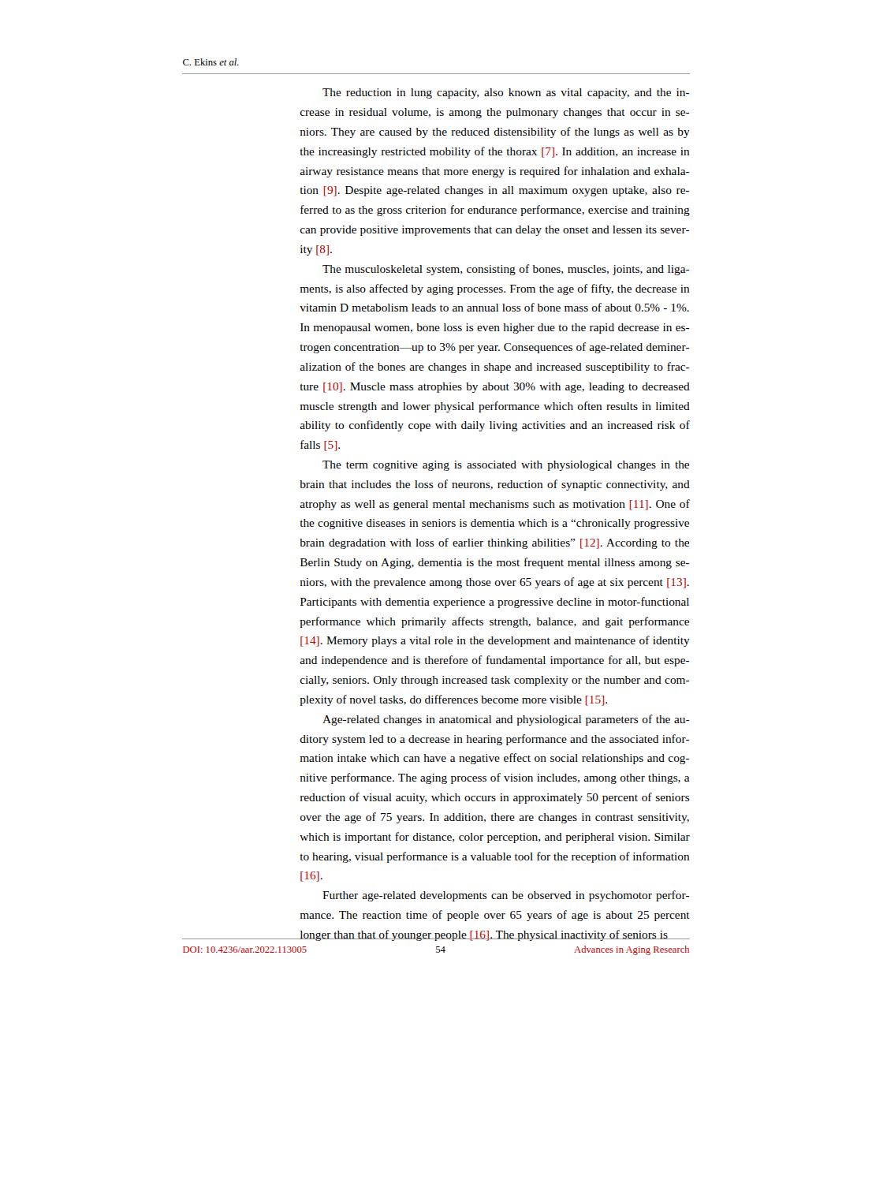C. Ekins et al.
The reduction in lung capacity, also known as vital capacity, and the increase in residual volume, is among the pulmonary changes that occur in seniors. They are caused by the reduced distensibility of the lungs as well as by the increasingly restricted mobility of the thorax [7]. In addition, an increase in airway resistance means that more energy is required for inhalation and exhalation [9]. Despite age-related changes in all maximum oxygen uptake, also referred to as the gross criterion for endurance performance, exercise and training can provide positive improvements that can delay the onset and lessen its severity [8].
The musculoskeletal system, consisting of bones, muscles, joints, and ligaments, is also affected by aging processes. From the age of fifty, the decrease in vitamin D metabolism leads to an annual loss of bone mass of about 0.5% - 1%. In menopausal women, bone loss is even higher due to the rapid decrease in estrogen concentration—up to 3% per year. Consequences of age-related demineralization of the bones are changes in shape and increased susceptibility to fracture [10]. Muscle mass atrophies by about 30% with age, leading to decreased muscle strength and lower physical performance which often results in limited ability to confidently cope with daily living activities and an increased risk of falls [5].
The term cognitive aging is associated with physiological changes in the brain that includes the loss of neurons, reduction of synaptic connectivity, and atrophy as well as general mental mechanisms such as motivation [11]. One of the cognitive diseases in seniors is dementia which is a “chronically progressive brain degradation with loss of earlier thinking abilities” [12]. According to the Berlin Study on Aging, dementia is the most frequent mental illness among seniors, with the prevalence among those over 65 years of age at six percent [13]. Participants with dementia experience a progressive decline in motor-functional performance which primarily affects strength, balance, and gait performance [14]. Memory plays a vital role in the development and maintenance of identity and independence and is therefore of fundamental importance for all, but especially, seniors. Only through increased task complexity or the number and complexity of novel tasks, do differences become more visible [15].
Age-related changes in anatomical and physiological parameters of the auditory system led to a decrease in hearing performance and the associated information intake which can have a negative effect on social relationships and cognitive performance. The aging process of vision includes, among other things, a reduction of visual acuity, which occurs in approximately 50 percent of seniors over the age of 75 years. In addition, there are changes in contrast sensitivity, which is important for distance, color perception, and peripheral vision. Similar to hearing, visual performance is a valuable tool for the reception of information [16].
Further age-related developments can be observed in psychomotor performance. The reaction time of people over 65 years of age is about 25 percent longer than that of younger people [16]. The physical inactivity of seniors is
DOI: 10.4236/aar.2022.113005 54 Advances in Aging Research